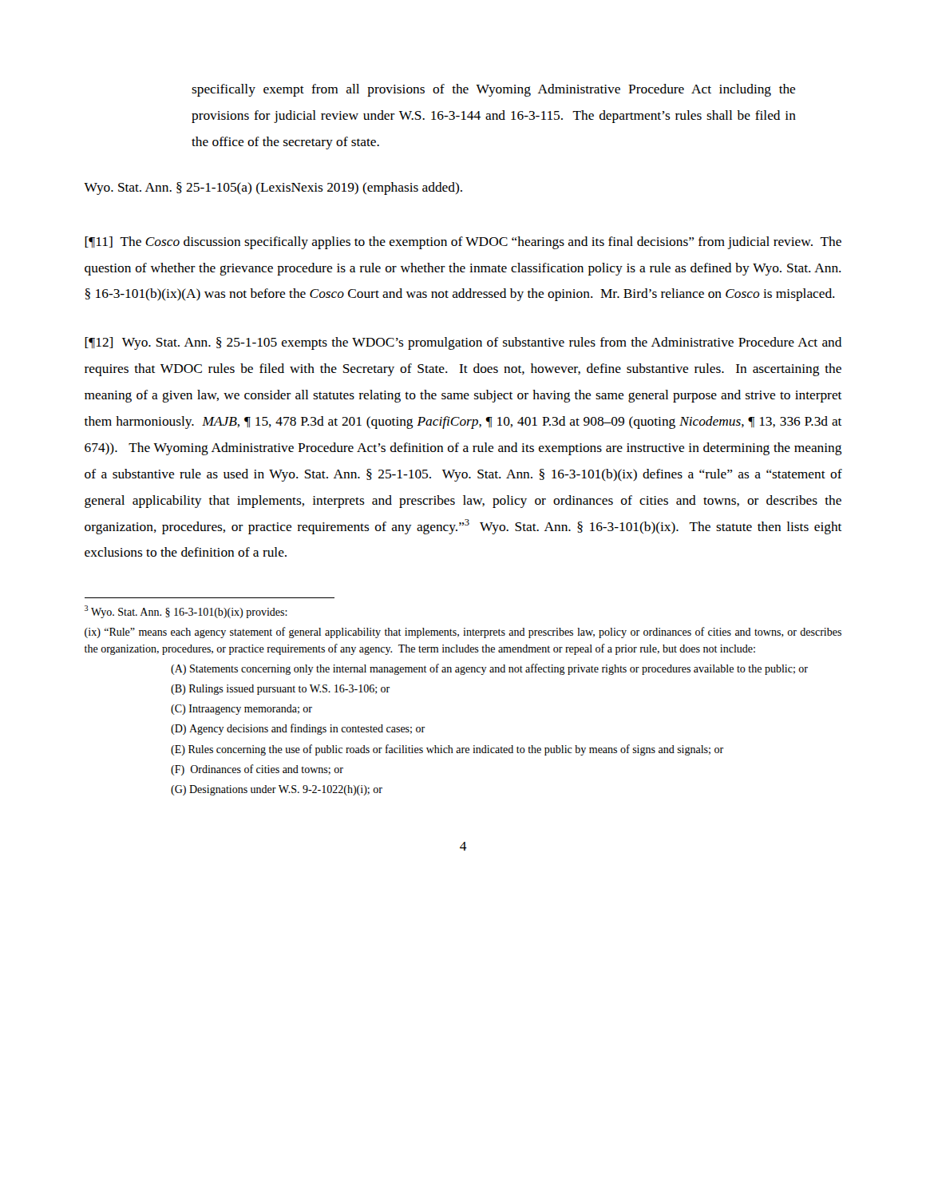specifically exempt from all provisions of the Wyoming Administrative Procedure Act including the provisions for judicial review under W.S. 16-3-144 and 16-3-115. The department’s rules shall be filed in the office of the secretary of state.
Wyo. Stat. Ann. § 25-1-105(a) (LexisNexis 2019) (emphasis added).
[¶11] The Cosco discussion specifically applies to the exemption of WDOC “hearings and its final decisions” from judicial review. The question of whether the grievance procedure is a rule or whether the inmate classification policy is a rule as defined by Wyo. Stat. Ann. § 16-3-101(b)(ix)(A) was not before the Cosco Court and was not addressed by the opinion. Mr. Bird’s reliance on Cosco is misplaced.
[¶12] Wyo. Stat. Ann. § 25-1-105 exempts the WDOC’s promulgation of substantive rules from the Administrative Procedure Act and requires that WDOC rules be filed with the Secretary of State. It does not, however, define substantive rules. In ascertaining the meaning of a given law, we consider all statutes relating to the same subject or having the same general purpose and strive to interpret them harmoniously. MAJB, ¶ 15, 478 P.3d at 201 (quoting PacifiCorp, ¶ 10, 401 P.3d at 908–09 (quoting Nicodemus, ¶ 13, 336 P.3d at 674)). The Wyoming Administrative Procedure Act’s definition of a rule and its exemptions are instructive in determining the meaning of a substantive rule as used in Wyo. Stat. Ann. § 25-1-105. Wyo. Stat. Ann. § 16-3-101(b)(ix) defines a “rule” as a “statement of general applicability that implements, interprets and prescribes law, policy or ordinances of cities and towns, or describes the organization, procedures, or practice requirements of any agency.”3 Wyo. Stat. Ann. § 16-3-101(b)(ix). The statute then lists eight exclusions to the definition of a rule.
3 Wyo. Stat. Ann. § 16-3-101(b)(ix) provides:
(ix) “Rule” means each agency statement of general applicability that implements, interprets and prescribes law, policy or ordinances of cities and towns, or describes the organization, procedures, or practice requirements of any agency. The term includes the amendment or repeal of a prior rule, but does not include:
(A) Statements concerning only the internal management of an agency and not affecting private rights or procedures available to the public; or
(B) Rulings issued pursuant to W.S. 16-3-106; or
(C) Intraagency memoranda; or
(D) Agency decisions and findings in contested cases; or
(E) Rules concerning the use of public roads or facilities which are indicated to the public by means of signs and signals; or
(F) Ordinances of cities and towns; or
(G) Designations under W.S. 9-2-1022(h)(i); or
4